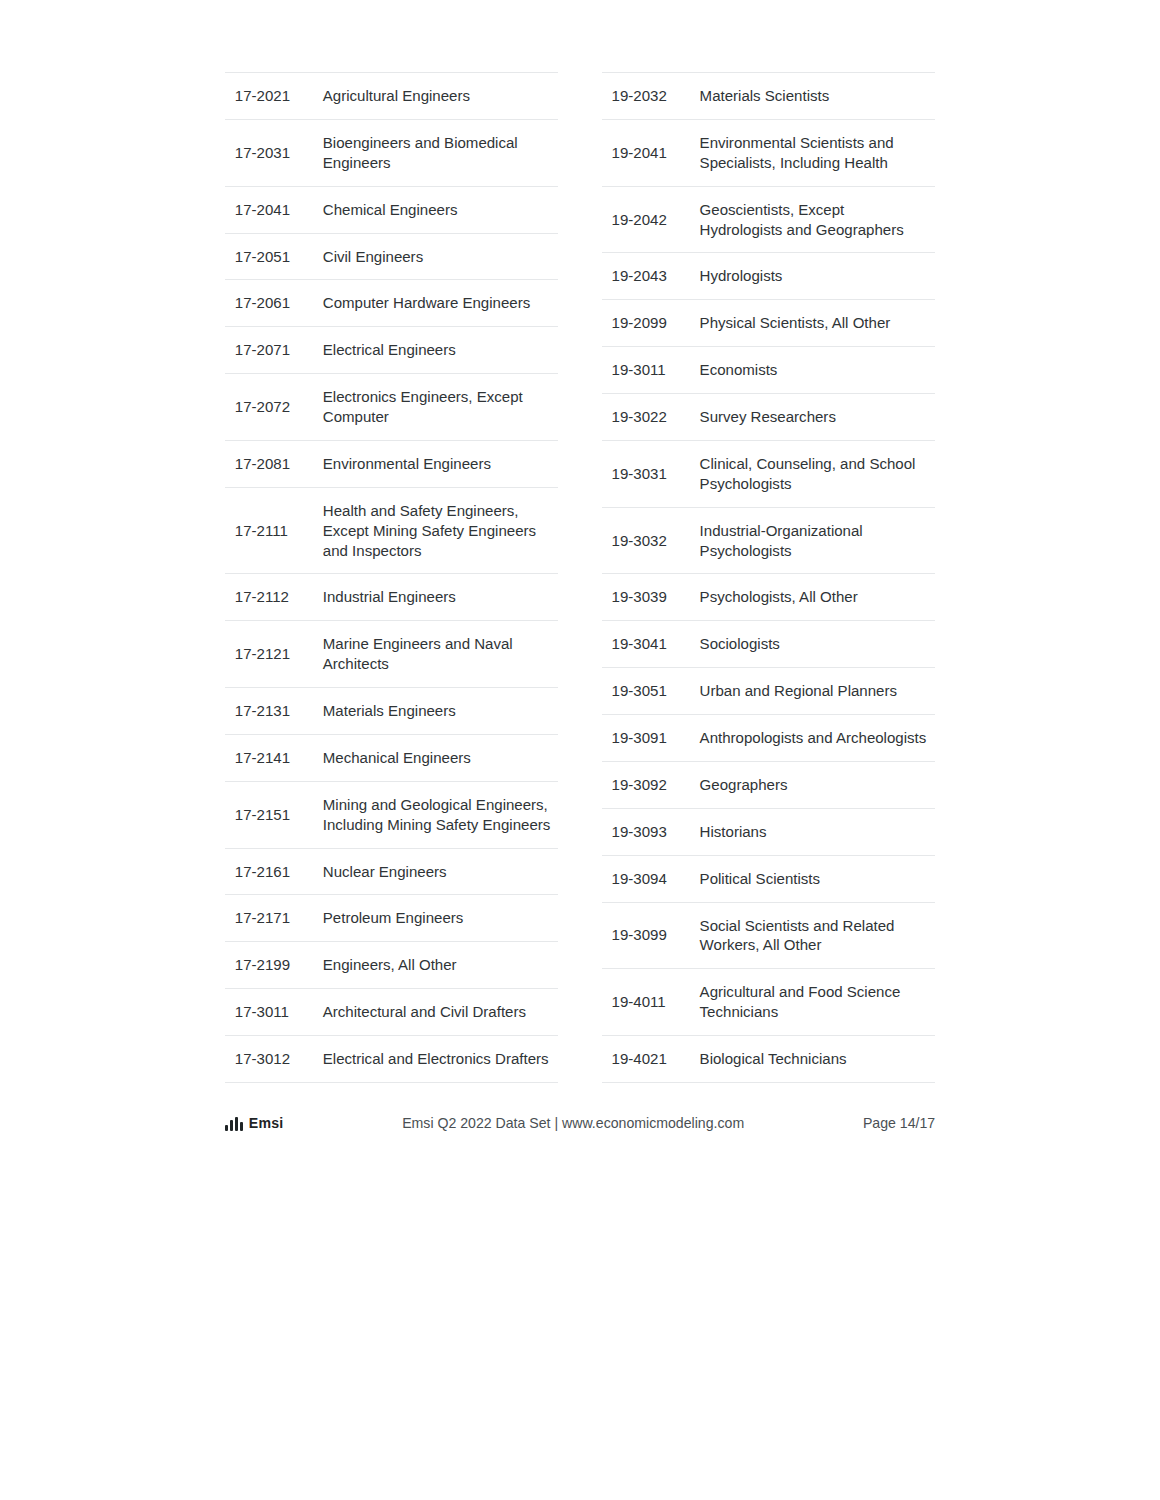| 17-2021 | Agricultural Engineers |
| 17-2031 | Bioengineers and Biomedical Engineers |
| 17-2041 | Chemical Engineers |
| 17-2051 | Civil Engineers |
| 17-2061 | Computer Hardware Engineers |
| 17-2071 | Electrical Engineers |
| 17-2072 | Electronics Engineers, Except Computer |
| 17-2081 | Environmental Engineers |
| 17-2111 | Health and Safety Engineers, Except Mining Safety Engineers and Inspectors |
| 17-2112 | Industrial Engineers |
| 17-2121 | Marine Engineers and Naval Architects |
| 17-2131 | Materials Engineers |
| 17-2141 | Mechanical Engineers |
| 17-2151 | Mining and Geological Engineers, Including Mining Safety Engineers |
| 17-2161 | Nuclear Engineers |
| 17-2171 | Petroleum Engineers |
| 17-2199 | Engineers, All Other |
| 17-3011 | Architectural and Civil Drafters |
| 17-3012 | Electrical and Electronics Drafters |
| 19-2032 | Materials Scientists |
| 19-2041 | Environmental Scientists and Specialists, Including Health |
| 19-2042 | Geoscientists, Except Hydrologists and Geographers |
| 19-2043 | Hydrologists |
| 19-2099 | Physical Scientists, All Other |
| 19-3011 | Economists |
| 19-3022 | Survey Researchers |
| 19-3031 | Clinical, Counseling, and School Psychologists |
| 19-3032 | Industrial-Organizational Psychologists |
| 19-3039 | Psychologists, All Other |
| 19-3041 | Sociologists |
| 19-3051 | Urban and Regional Planners |
| 19-3091 | Anthropologists and Archeologists |
| 19-3092 | Geographers |
| 19-3093 | Historians |
| 19-3094 | Political Scientists |
| 19-3099 | Social Scientists and Related Workers, All Other |
| 19-4011 | Agricultural and Food Science Technicians |
| 19-4021 | Biological Technicians |
Emsi
Emsi Q2 2022 Data Set | www.economicmodeling.com
Page 14/17